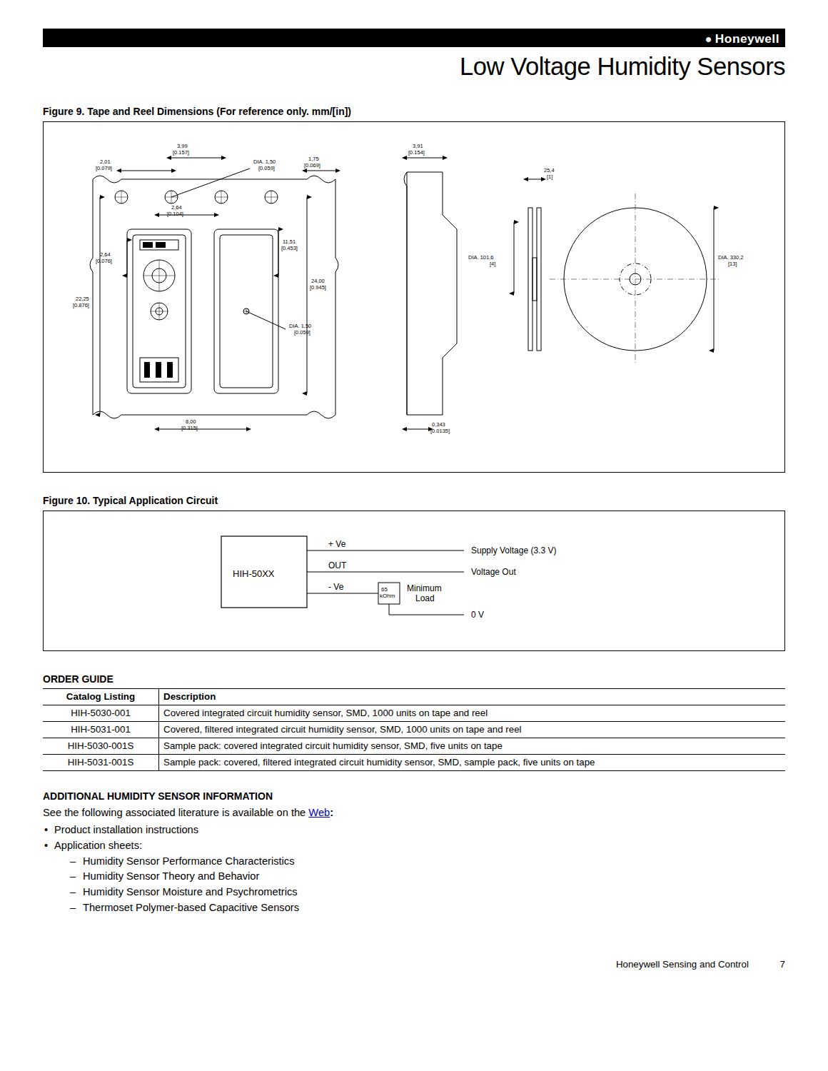●Honeywell
Low Voltage Humidity Sensors
Figure 9. Tape and Reel Dimensions (For reference only. mm/[in])
3,99 [0.157] 2,01 [0.079] DIA. 1,50 [0.059] 1,75 [0.069] 2,64 [0.104] 11,51 [0.453] 24,00 [0.945] 2,64 [0.076] 22,25 [0.876] DIA. 1,50 [0.059] 8,00 [0.315] 3,91 [0.154] 0,343 [0.0135] 25,4 [1] DIA. 101,6 [4] DIA. 330,2 [13]
Figure 10. Typical Application Circuit
HIH-50XX + Ve Supply Voltage (3.3 V) OUT Voltage Out - Ve 65 kOhm Minimum Load 0 V
ORDER GUIDE
| Catalog Listing | Description |
| --- | --- |
| HIH-5030-001 | Covered integrated circuit humidity sensor, SMD, 1000 units on tape and reel |
| HIH-5031-001 | Covered, filtered integrated circuit humidity sensor, SMD, 1000 units on tape and reel |
| HIH-5030-001S | Sample pack: covered integrated circuit humidity sensor, SMD, five units on tape |
| HIH-5031-001S | Sample pack: covered, filtered integrated circuit humidity sensor, SMD, sample pack, five units on tape |
ADDITIONAL HUMIDITY SENSOR INFORMATION
See the following associated literature is available on the Web:
Product installation instructions
Application sheets:
Humidity Sensor Performance Characteristics
Humidity Sensor Theory and Behavior
Humidity Sensor Moisture and Psychrometrics
Thermoset Polymer-based Capacitive Sensors
Honeywell Sensing and Control 7